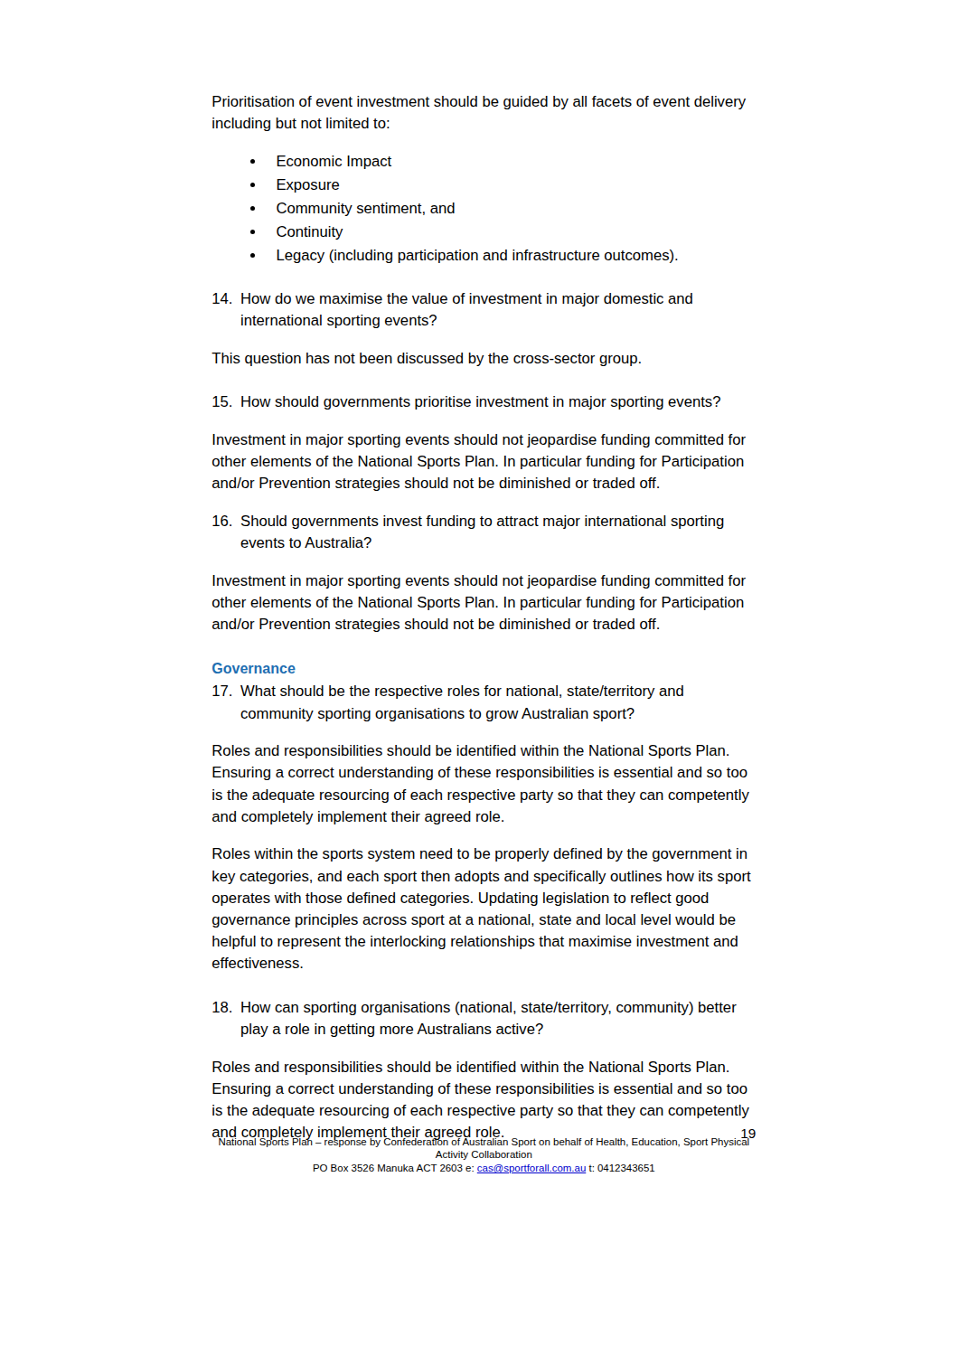Prioritisation of event investment should be guided by all facets of event delivery including but not limited to:
Economic Impact
Exposure
Community sentiment, and
Continuity
Legacy (including participation and infrastructure outcomes).
14. How do we maximise the value of investment in major domestic and international sporting events?
This question has not been discussed by the cross-sector group.
15. How should governments prioritise investment in major sporting events?
Investment in major sporting events should not jeopardise funding committed for other elements of the National Sports Plan. In particular funding for Participation and/or Prevention strategies should not be diminished or traded off.
16. Should governments invest funding to attract major international sporting events to Australia?
Investment in major sporting events should not jeopardise funding committed for other elements of the National Sports Plan. In particular funding for Participation and/or Prevention strategies should not be diminished or traded off.
Governance
17. What should be the respective roles for national, state/territory and community sporting organisations to grow Australian sport?
Roles and responsibilities should be identified within the National Sports Plan. Ensuring a correct understanding of these responsibilities is essential and so too is the adequate resourcing of each respective party so that they can competently and completely implement their agreed role.
Roles within the sports system need to be properly defined by the government in key categories, and each sport then adopts and specifically outlines how its sport operates with those defined categories. Updating legislation to reflect good governance principles across sport at a national, state and local level would be helpful to represent the interlocking relationships that maximise investment and effectiveness.
18. How can sporting organisations (national, state/territory, community) better play a role in getting more Australians active?
Roles and responsibilities should be identified within the National Sports Plan. Ensuring a correct understanding of these responsibilities is essential and so too is the adequate resourcing of each respective party so that they can competently and completely implement their agreed role.
19
National Sports Plan – response by Confederation of Australian Sport on behalf of Health, Education, Sport Physical Activity Collaboration
PO Box 3526 Manuka ACT 2603 e: cas@sportforall.com.au t: 0412343651